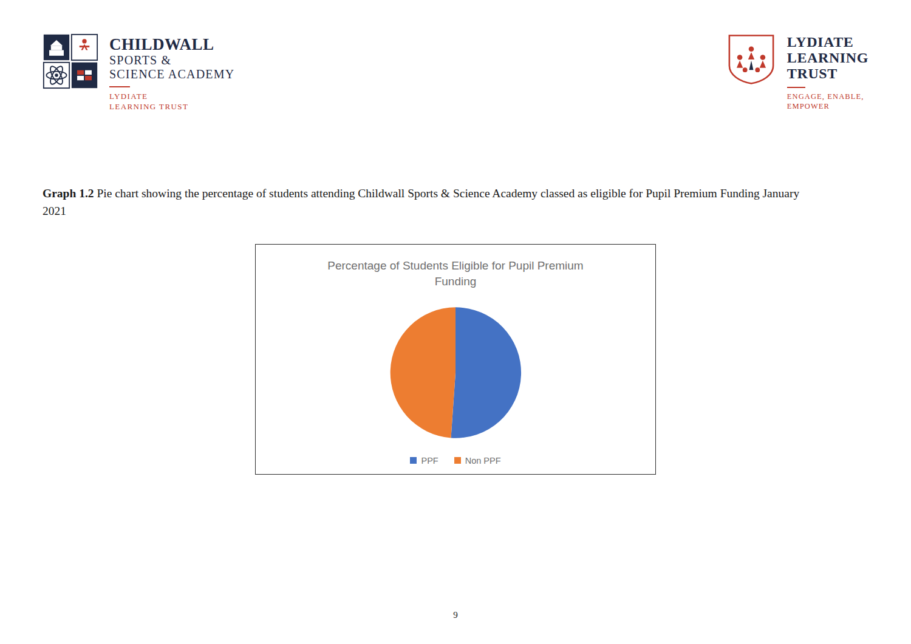CHILDWALL
SPORTS &
SCIENCE ACADEMY
LYDIATE
LEARNING TRUST
LYDIATE
LEARNING
TRUST
ENGAGE, ENABLE,
EMPOWER
Graph 1.2 Pie chart showing the percentage of students attending Childwall Sports & Science Academy classed as eligible for Pupil Premium Funding January 2021
Percentage of Students Eligible for Pupil Premium
Funding
PPF Non PPF
9